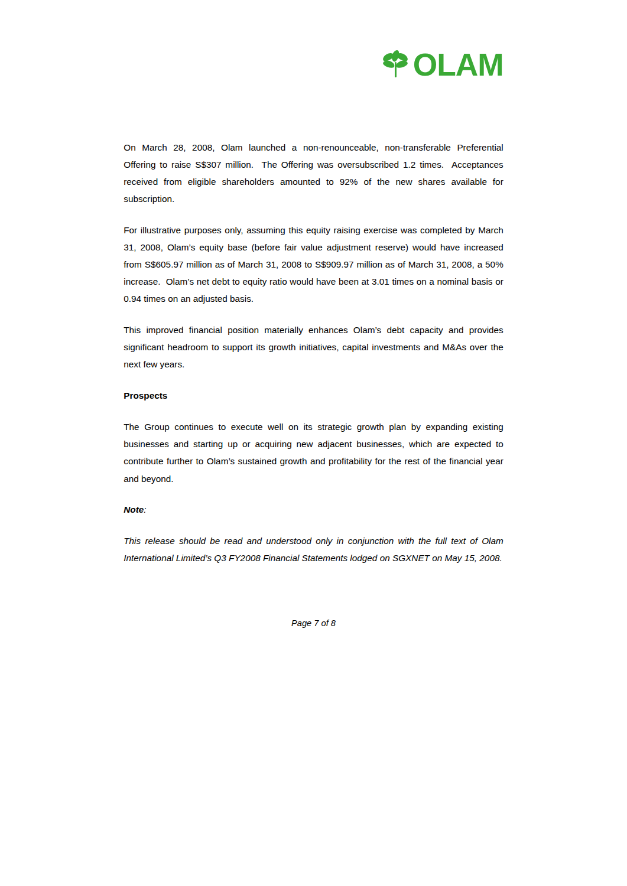OLAM
On March 28, 2008, Olam launched a non-renounceable, non-transferable Preferential Offering to raise S$307 million. The Offering was oversubscribed 1.2 times. Acceptances received from eligible shareholders amounted to 92% of the new shares available for subscription.
For illustrative purposes only, assuming this equity raising exercise was completed by March 31, 2008, Olam’s equity base (before fair value adjustment reserve) would have increased from S$605.97 million as of March 31, 2008 to S$909.97 million as of March 31, 2008, a 50% increase. Olam’s net debt to equity ratio would have been at 3.01 times on a nominal basis or 0.94 times on an adjusted basis.
This improved financial position materially enhances Olam’s debt capacity and provides significant headroom to support its growth initiatives, capital investments and M&As over the next few years.
Prospects
The Group continues to execute well on its strategic growth plan by expanding existing businesses and starting up or acquiring new adjacent businesses, which are expected to contribute further to Olam’s sustained growth and profitability for the rest of the financial year and beyond.
Note:
This release should be read and understood only in conjunction with the full text of Olam International Limited’s Q3 FY2008 Financial Statements lodged on SGXNET on May 15, 2008.
Page 7 of 8